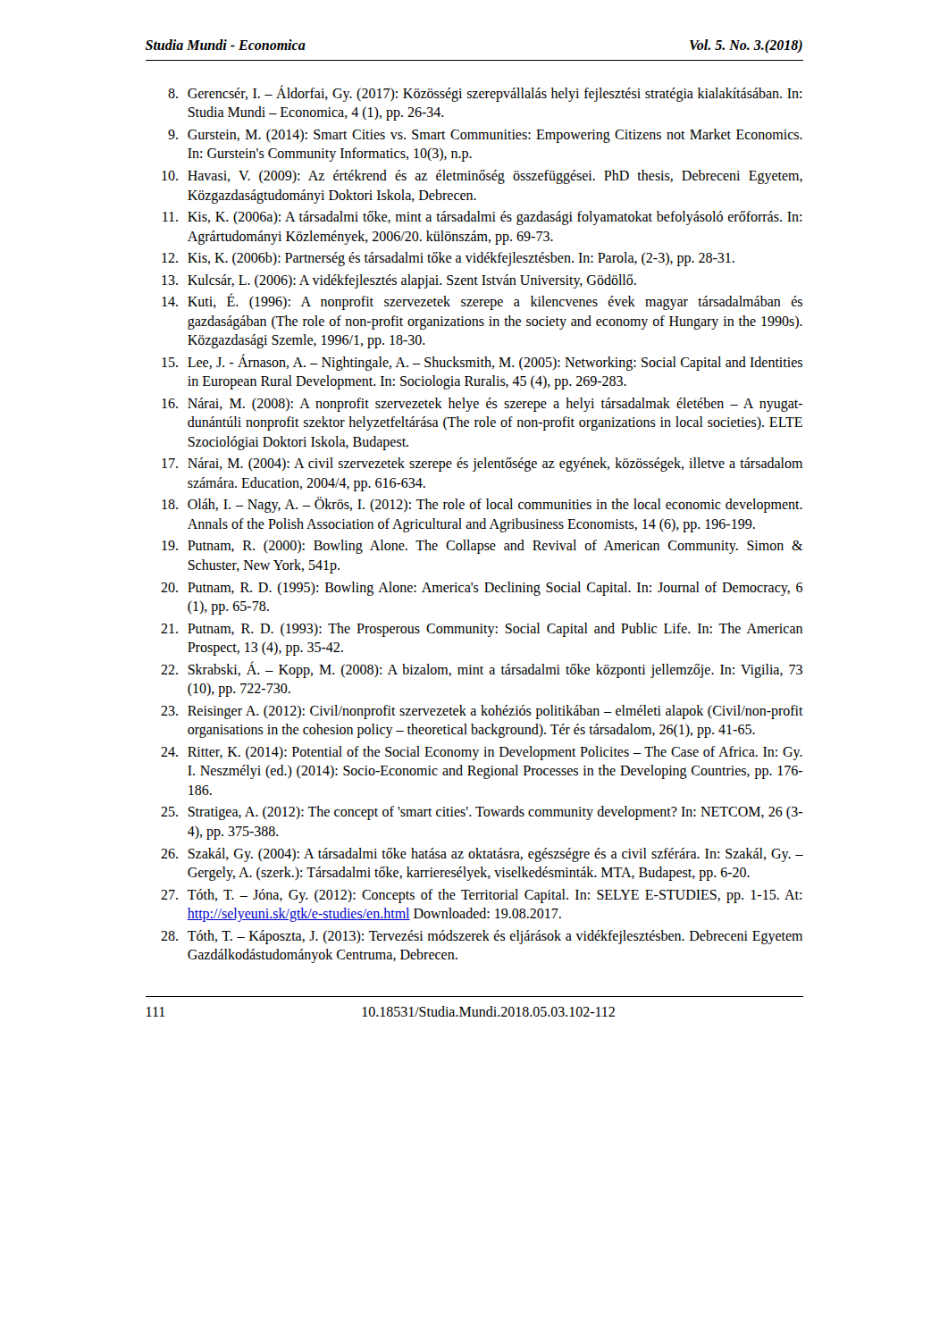Studia Mundi - Economica Vol. 5. No. 3.(2018)
Gerencsér, I. – Áldorfai, Gy. (2017): Közösségi szerepvállalás helyi fejlesztési stratégia kialakításában. In: Studia Mundi – Economica, 4 (1), pp. 26-34.
Gurstein, M. (2014): Smart Cities vs. Smart Communities: Empowering Citizens not Market Economics. In: Gurstein's Community Informatics, 10(3), n.p.
Havasi, V. (2009): Az értékrend és az életminőség összefüggései. PhD thesis, Debreceni Egyetem, Közgazdaságtudományi Doktori Iskola, Debrecen.
Kis, K. (2006a): A társadalmi tőke, mint a társadalmi és gazdasági folyamatokat befolyásoló erőforrás. In: Agrártudományi Közlemények, 2006/20. különszám, pp. 69-73.
Kis, K. (2006b): Partnerség és társadalmi tőke a vidékfejlesztésben. In: Parola, (2-3), pp. 28-31.
Kulcsár, L. (2006): A vidékfejlesztés alapjai. Szent István University, Gödöllő.
Kuti, É. (1996): A nonprofit szervezetek szerepe a kilencvenes évek magyar társadalmában és gazdaságában (The role of non-profit organizations in the society and economy of Hungary in the 1990s). Közgazdasági Szemle, 1996/1, pp. 18-30.
Lee, J. - Árnason, A. – Nightingale, A. – Shucksmith, M. (2005): Networking: Social Capital and Identities in European Rural Development. In: Sociologia Ruralis, 45 (4), pp. 269-283.
Nárai, M. (2008): A nonprofit szervezetek helye és szerepe a helyi társadalmak életében – A nyugat-dunántúli nonprofit szektor helyzetfeltárása (The role of non-profit organizations in local societies). ELTE Szociológiai Doktori Iskola, Budapest.
Nárai, M. (2004): A civil szervezetek szerepe és jelentősége az egyének, közösségek, illetve a társadalom számára. Education, 2004/4, pp. 616-634.
Oláh, I. – Nagy, A. – Ökrös, I. (2012): The role of local communities in the local economic development. Annals of the Polish Association of Agricultural and Agribusiness Economists, 14 (6), pp. 196-199.
Putnam, R. (2000): Bowling Alone. The Collapse and Revival of American Community. Simon & Schuster, New York, 541p.
Putnam, R. D. (1995): Bowling Alone: America's Declining Social Capital. In: Journal of Democracy, 6 (1), pp. 65-78.
Putnam, R. D. (1993): The Prosperous Community: Social Capital and Public Life. In: The American Prospect, 13 (4), pp. 35-42.
Skrabski, Á. – Kopp, M. (2008): A bizalom, mint a társadalmi tőke központi jellemzője. In: Vigilia, 73 (10), pp. 722-730.
Reisinger A. (2012): Civil/nonprofit szervezetek a kohéziós politikában – elméleti alapok (Civil/non-profit organisations in the cohesion policy – theoretical background). Tér és társadalom, 26(1), pp. 41-65.
Ritter, K. (2014): Potential of the Social Economy in Development Policites – The Case of Africa. In: Gy. I. Neszmélyi (ed.) (2014): Socio-Economic and Regional Processes in the Developing Countries, pp. 176-186.
Stratigea, A. (2012): The concept of 'smart cities'. Towards community development? In: NETCOM, 26 (3-4), pp. 375-388.
Szakál, Gy. (2004): A társadalmi tőke hatása az oktatásra, egészségre és a civil szférára. In: Szakál, Gy. – Gergely, A. (szerk.): Társadalmi tőke, karrieresélyek, viselkedésminták. MTA, Budapest, pp. 6-20.
Tóth, T. – Jóna, Gy. (2012): Concepts of the Territorial Capital. In: SELYE E-STUDIES, pp. 1-15. At: http://selyeuni.sk/gtk/e-studies/en.html Downloaded: 19.08.2017.
Tóth, T. – Káposzta, J. (2013): Tervezési módszerek és eljárások a vidékfejlesztésben. Debreceni Egyetem Gazdálkodástudományok Centruma, Debrecen.
111 10.18531/Studia.Mundi.2018.05.03.102-112